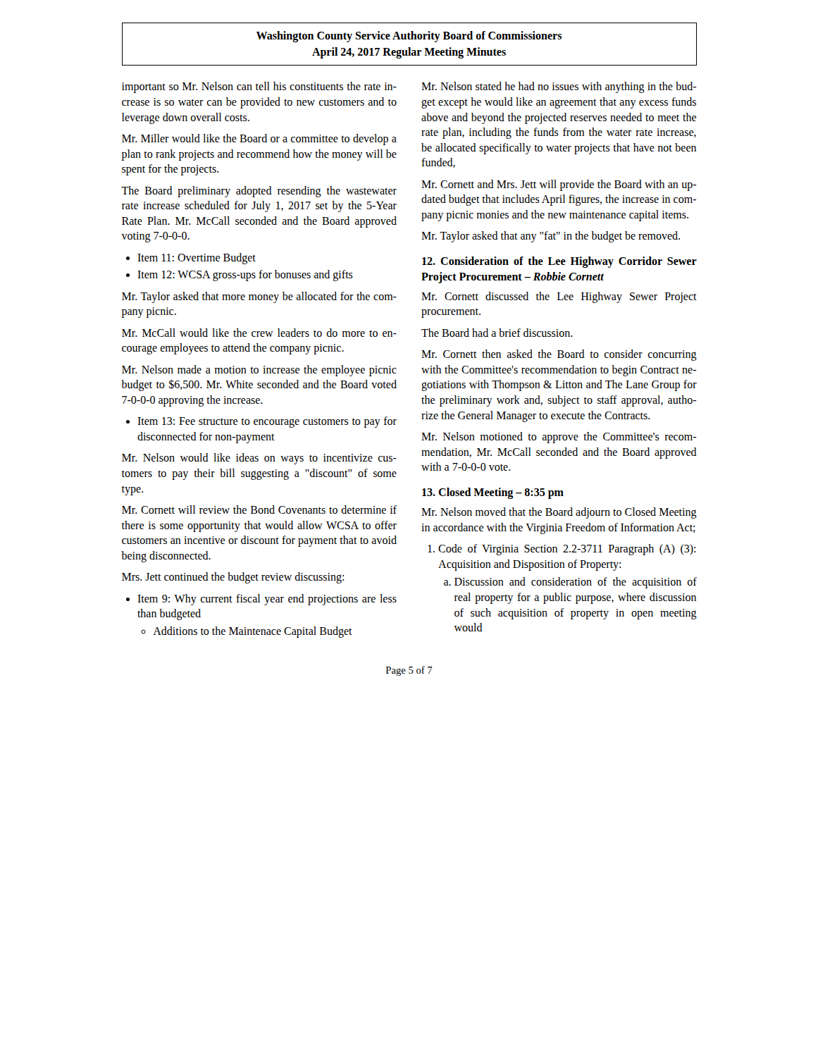Washington County Service Authority Board of Commissioners
April 24, 2017 Regular Meeting Minutes
important so Mr. Nelson can tell his constituents the rate increase is so water can be provided to new customers and to leverage down overall costs.
Mr. Miller would like the Board or a committee to develop a plan to rank projects and recommend how the money will be spent for the projects.
The Board preliminary adopted resending the wastewater rate increase scheduled for July 1, 2017 set by the 5-Year Rate Plan. Mr. McCall seconded and the Board approved voting 7-0-0-0.
Item 11: Overtime Budget
Item 12: WCSA gross-ups for bonuses and gifts
Mr. Taylor asked that more money be allocated for the company picnic.
Mr. McCall would like the crew leaders to do more to encourage employees to attend the company picnic.
Mr. Nelson made a motion to increase the employee picnic budget to $6,500. Mr. White seconded and the Board voted 7-0-0-0 approving the increase.
Item 13: Fee structure to encourage customers to pay for disconnected for non-payment
Mr. Nelson would like ideas on ways to incentivize customers to pay their bill suggesting a "discount" of some type.
Mr. Cornett will review the Bond Covenants to determine if there is some opportunity that would allow WCSA to offer customers an incentive or discount for payment that to avoid being disconnected.
Mrs. Jett continued the budget review discussing:
Item 9: Why current fiscal year end projections are less than budgeted
Additions to the Maintenace Capital Budget
Mr. Nelson stated he had no issues with anything in the budget except he would like an agreement that any excess funds above and beyond the projected reserves needed to meet the rate plan, including the funds from the water rate increase, be allocated specifically to water projects that have not been funded,
Mr. Cornett and Mrs. Jett will provide the Board with an updated budget that includes April figures, the increase in company picnic monies and the new maintenance capital items.
Mr. Taylor asked that any "fat" in the budget be removed.
12. Consideration of the Lee Highway Corridor Sewer Project Procurement – Robbie Cornett
Mr. Cornett discussed the Lee Highway Sewer Project procurement.
The Board had a brief discussion.
Mr. Cornett then asked the Board to consider concurring with the Committee's recommendation to begin Contract negotiations with Thompson & Litton and The Lane Group for the preliminary work and, subject to staff approval, authorize the General Manager to execute the Contracts.
Mr. Nelson motioned to approve the Committee's recommendation, Mr. McCall seconded and the Board approved with a 7-0-0-0 vote.
13. Closed Meeting – 8:35 pm
Mr. Nelson moved that the Board adjourn to Closed Meeting in accordance with the Virginia Freedom of Information Act;
Code of Virginia Section 2.2-3711 Paragraph (A) (3): Acquisition and Disposition of Property:
Discussion and consideration of the acquisition of real property for a public purpose, where discussion of such acquisition of property in open meeting would
Page 5 of 7